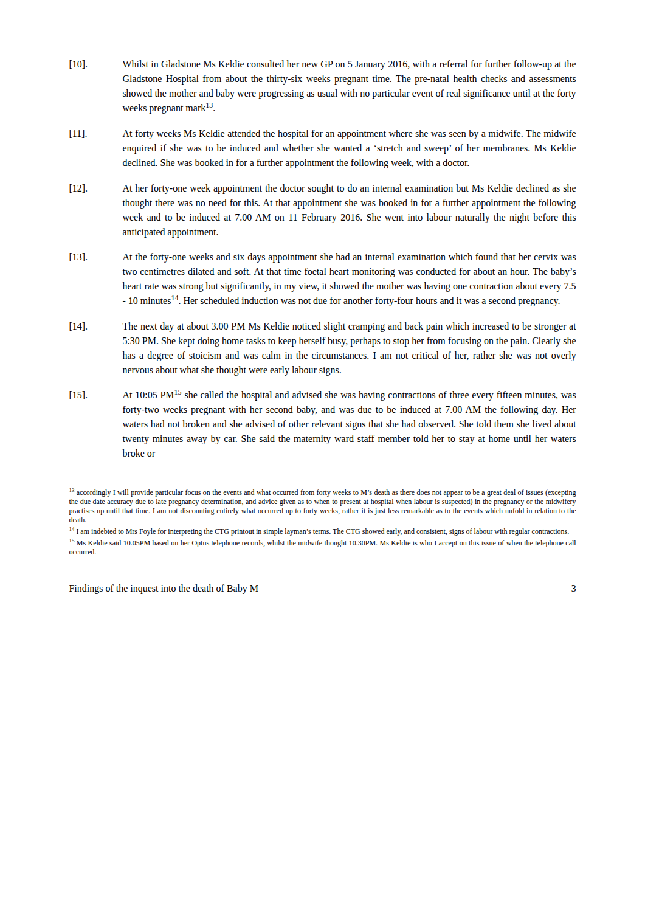[10].
Whilst in Gladstone Ms Keldie consulted her new GP on 5 January 2016, with a referral for further follow-up at the Gladstone Hospital from about the thirty-six weeks pregnant time. The pre-natal health checks and assessments showed the mother and baby were progressing as usual with no particular event of real significance until at the forty weeks pregnant mark13.
[11].
At forty weeks Ms Keldie attended the hospital for an appointment where she was seen by a midwife. The midwife enquired if she was to be induced and whether she wanted a ‘stretch and sweep’ of her membranes. Ms Keldie declined. She was booked in for a further appointment the following week, with a doctor.
[12].
At her forty-one week appointment the doctor sought to do an internal examination but Ms Keldie declined as she thought there was no need for this. At that appointment she was booked in for a further appointment the following week and to be induced at 7.00 AM on 11 February 2016. She went into labour naturally the night before this anticipated appointment.
[13].
At the forty-one weeks and six days appointment she had an internal examination which found that her cervix was two centimetres dilated and soft. At that time foetal heart monitoring was conducted for about an hour. The baby’s heart rate was strong but significantly, in my view, it showed the mother was having one contraction about every 7.5 - 10 minutes14. Her scheduled induction was not due for another forty-four hours and it was a second pregnancy.
[14].
The next day at about 3.00 PM Ms Keldie noticed slight cramping and back pain which increased to be stronger at 5:30 PM. She kept doing home tasks to keep herself busy, perhaps to stop her from focusing on the pain. Clearly she has a degree of stoicism and was calm in the circumstances. I am not critical of her, rather she was not overly nervous about what she thought were early labour signs.
[15].
At 10:05 PM15 she called the hospital and advised she was having contractions of three every fifteen minutes, was forty-two weeks pregnant with her second baby, and was due to be induced at 7.00 AM the following day. Her waters had not broken and she advised of other relevant signs that she had observed. She told them she lived about twenty minutes away by car. She said the maternity ward staff member told her to stay at home until her waters broke or
13 accordingly I will provide particular focus on the events and what occurred from forty weeks to M’s death as there does not appear to be a great deal of issues (excepting the due date accuracy due to late pregnancy determination, and advice given as to when to present at hospital when labour is suspected) in the pregnancy or the midwifery practises up until that time. I am not discounting entirely what occurred up to forty weeks, rather it is just less remarkable as to the events which unfold in relation to the death.
14 I am indebted to Mrs Foyle for interpreting the CTG printout in simple layman’s terms. The CTG showed early, and consistent, signs of labour with regular contractions.
15 Ms Keldie said 10.05PM based on her Optus telephone records, whilst the midwife thought 10.30PM. Ms Keldie is who I accept on this issue of when the telephone call occurred.
Findings of the inquest into the death of Baby M
3